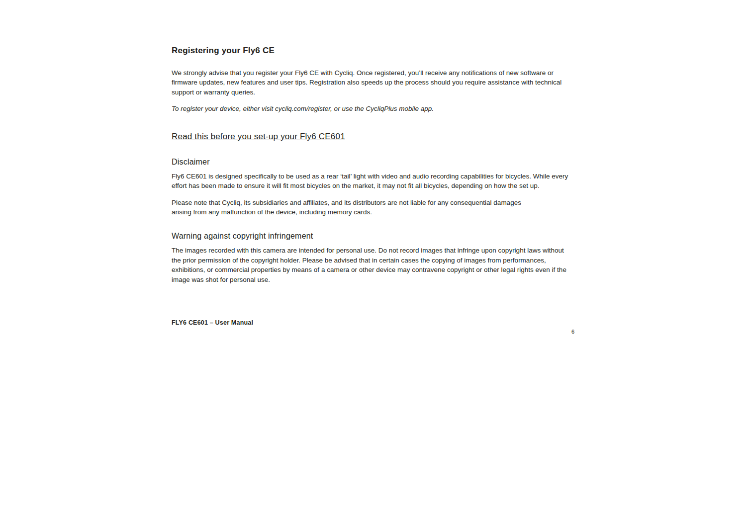Registering your Fly6 CE
We strongly advise that you register your Fly6 CE with Cycliq. Once registered, you’ll receive any notifications of new software or firmware updates, new features and user tips. Registration also speeds up the process should you require assistance with technical support or warranty queries.
To register your device, either visit cycliq.com/register, or use the CycliqPlus mobile app.
Read this before you set-up your Fly6 CE601
Disclaimer
Fly6 CE601 is designed specifically to be used as a rear ‘tail’ light with video and audio recording capabilities for bicycles. While every effort has been made to ensure it will fit most bicycles on the market, it may not fit all bicycles, depending on how the set up.
Please note that Cycliq, its subsidiaries and affiliates, and its distributors are not liable for any consequential damages
arising from any malfunction of the device, including memory cards.
Warning against copyright infringement
The images recorded with this camera are intended for personal use. Do not record images that infringe upon copyright laws without the prior permission of the copyright holder. Please be advised that in certain cases the copying of images from performances, exhibitions, or commercial properties by means of a camera or other device may contravene copyright or other legal rights even if the image was shot for personal use.
FLY6 CE601 – User Manual
6